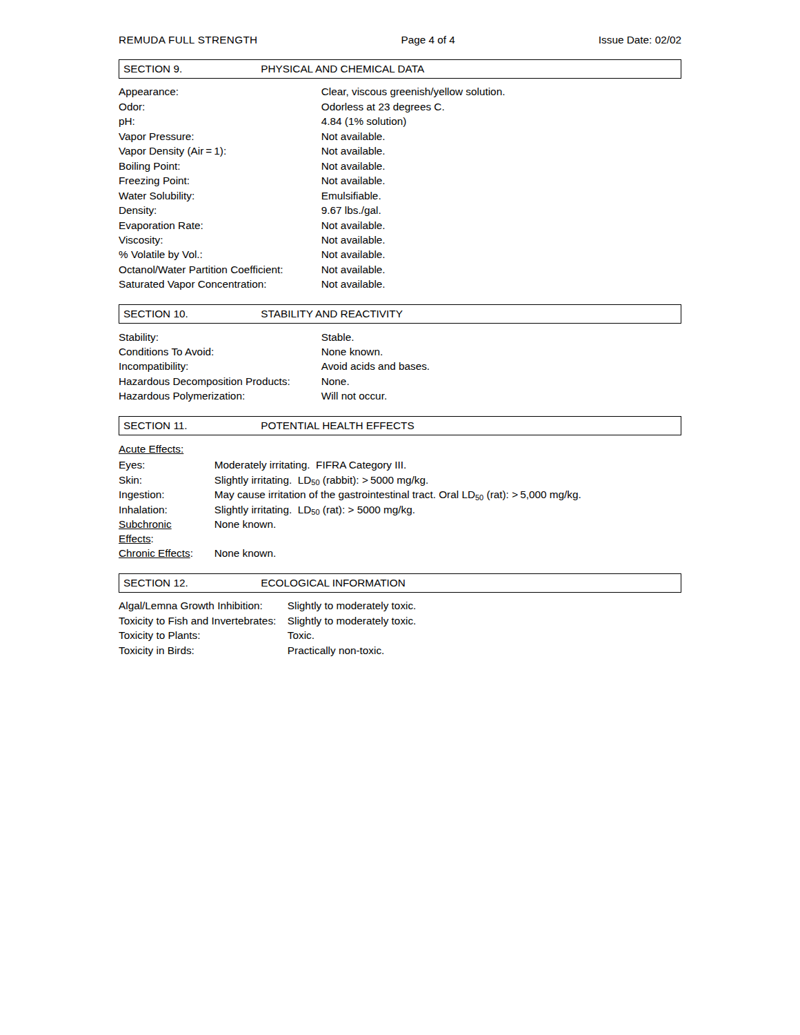REMUDA FULL STRENGTH Page 4 of 4 Issue Date: 02/02
SECTION 9. PHYSICAL AND CHEMICAL DATA
| Appearance: | Clear, viscous greenish/yellow solution. |
| Odor: | Odorless at 23 degrees C. |
| pH: | 4.84 (1% solution) |
| Vapor Pressure: | Not available. |
| Vapor Density (Air = 1): | Not available. |
| Boiling Point: | Not available. |
| Freezing Point: | Not available. |
| Water Solubility: | Emulsifiable. |
| Density: | 9.67 lbs./gal. |
| Evaporation Rate: | Not available. |
| Viscosity: | Not available. |
| % Volatile by Vol.: | Not available. |
| Octanol/Water Partition Coefficient: | Not available. |
| Saturated Vapor Concentration: | Not available. |
SECTION 10. STABILITY AND REACTIVITY
| Stability: | Stable. |
| Conditions To Avoid: | None known. |
| Incompatibility: | Avoid acids and bases. |
| Hazardous Decomposition Products: | None. |
| Hazardous Polymerization: | Will not occur. |
SECTION 11. POTENTIAL HEALTH EFFECTS
Acute Effects:
| Eyes: | Moderately irritating. FIFRA Category III. |
| Skin: | Slightly irritating. LD 50 (rabbit): > 5000 mg/kg. |
| Ingestion: | May cause irritation of the gastrointestinal tract. Oral LD 50 (rat): > 5,000 mg/kg. |
| Inhalation: | Slightly irritating. LD 50 (rat): > 5000 mg/kg. |
| Subchronic Effects : | None known. |
| Chronic Effects : | None known. |
SECTION 12. ECOLOGICAL INFORMATION
| Algal/Lemna Growth Inhibition: | Slightly to moderately toxic. |
| Toxicity to Fish and Invertebrates: | Slightly to moderately toxic. |
| Toxicity to Plants: | Toxic. |
| Toxicity in Birds: | Practically non-toxic. |